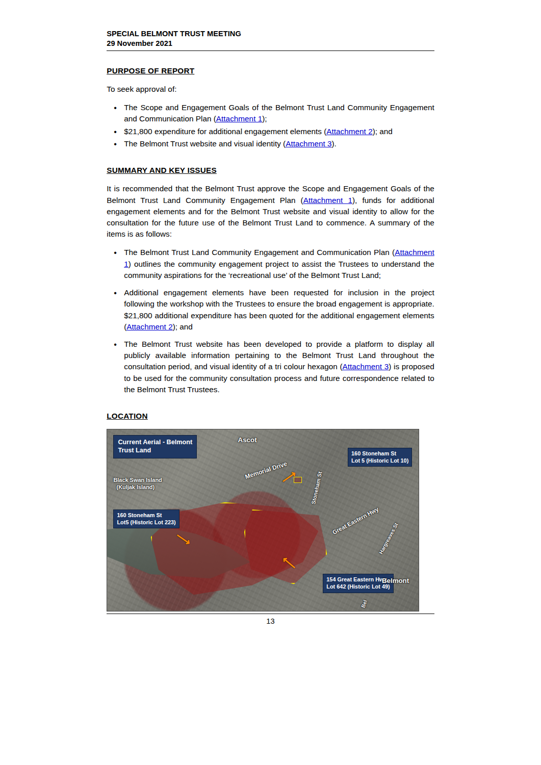SPECIAL BELMONT TRUST MEETING 29 November 2021
PURPOSE OF REPORT
To seek approval of:
The Scope and Engagement Goals of the Belmont Trust Land Community Engagement and Communication Plan (Attachment 1);
$21,800 expenditure for additional engagement elements (Attachment 2); and
The Belmont Trust website and visual identity (Attachment 3).
SUMMARY AND KEY ISSUES
It is recommended that the Belmont Trust approve the Scope and Engagement Goals of the Belmont Trust Land Community Engagement Plan (Attachment 1), funds for additional engagement elements and for the Belmont Trust website and visual identity to allow for the consultation for the future use of the Belmont Trust Land to commence. A summary of the items is as follows:
The Belmont Trust Land Community Engagement and Communication Plan (Attachment 1) outlines the community engagement project to assist the Trustees to understand the community aspirations for the ‘recreational use’ of the Belmont Trust Land;
Additional engagement elements have been requested for inclusion in the project following the workshop with the Trustees to ensure the broad engagement is appropriate. $21,800 additional expenditure has been quoted for the additional engagement elements (Attachment 2); and
The Belmont Trust website has been developed to provide a platform to display all publicly available information pertaining to the Belmont Trust Land throughout the consultation period, and visual identity of a tri colour hexagon (Attachment 3) is proposed to be used for the community consultation process and future correspondence related to the Belmont Trust Trustees.
LOCATION
Current Aerial - Belmont
Trust Land
Black Swan Island
(Kuljak Island)
160 Stoneham St
Lot5 (Historic Lot 223)
160 Stoneham St
Lot 5 (Historic Lot 10)
154 Great Eastern Hwy
Lot 642 (Historic Lot 49)
Ascot
Belmont
Memorial Drive
Stoneham St
Great Eastern Hwy
Hargreaves St
Bel
⟶
⟶
⟶
13